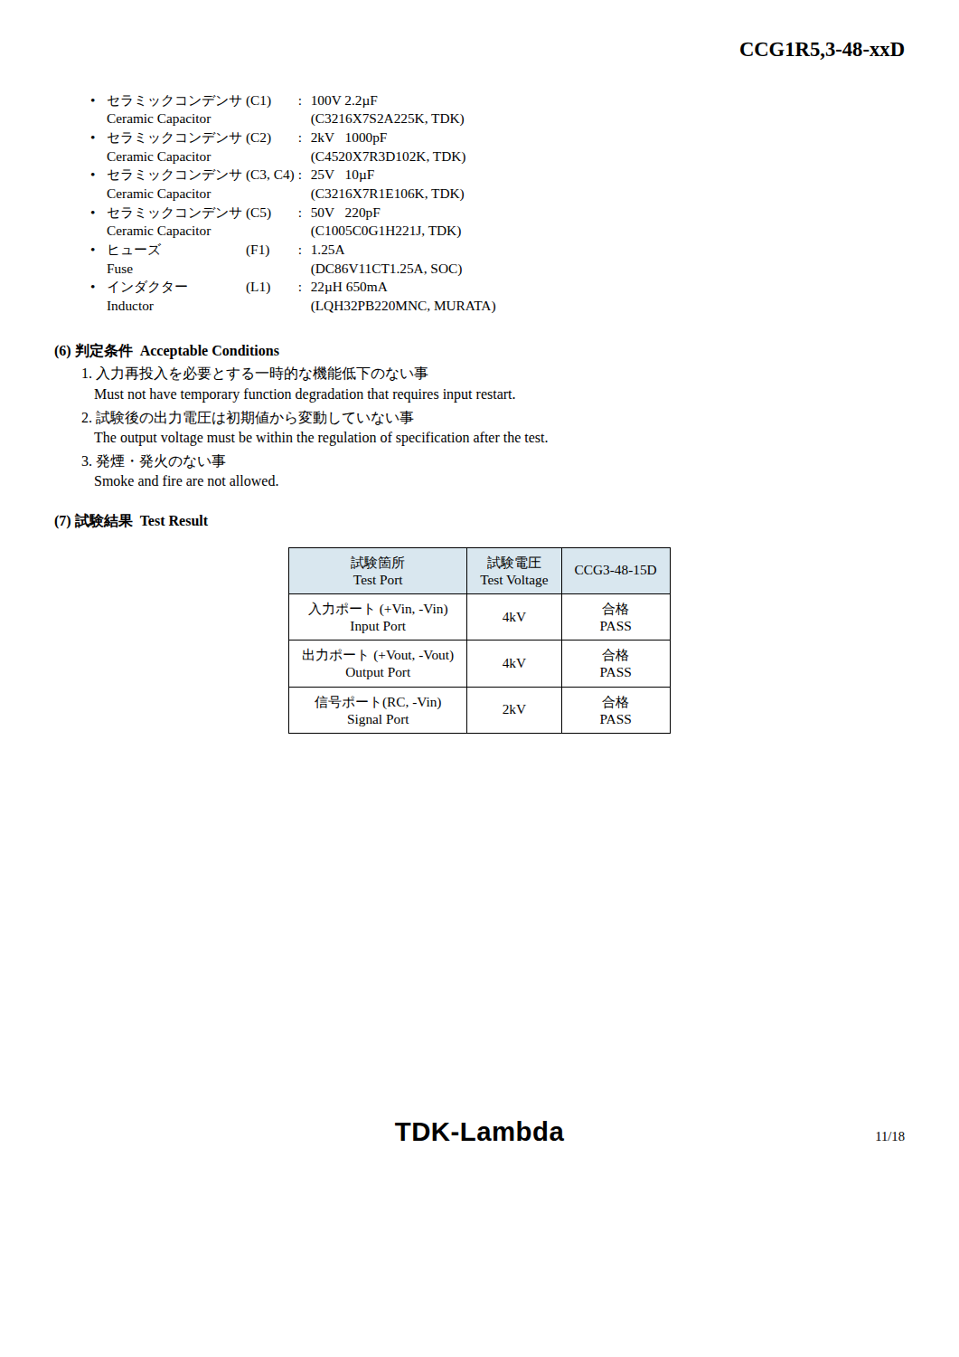CCG1R5,3-48-xxD
| • | セラミックコンデンサ | (C1) | : | 100V 2.2µF |
| | Ceramic Capacitor | | | (C3216X7S2A225K, TDK) |
| • | セラミックコンデンサ | (C2) | : | 2kV 1000pF |
| | Ceramic Capacitor | | | (C4520X7R3D102K, TDK) |
| • | セラミックコンデンサ | (C3, C4) | : | 25V 10µF |
| | Ceramic Capacitor | | | (C3216X7R1E106K, TDK) |
| • | セラミックコンデンサ | (C5) | : | 50V 220pF |
| | Ceramic Capacitor | | | (C1005C0G1H221J, TDK) |
| • | ヒューズ | (F1) | : | 1.25A |
| | Fuse | | | (DC86V11CT1.25A, SOC) |
| • | インダクター | (L1) | : | 22µH 650mA |
| | Inductor | | | (LQH32PB220MNC, MURATA) |
(6) 判定条件 Acceptable Conditions
1. 入力再投入を必要とする一時的な機能低下のない事
Must not have temporary function degradation that requires input restart.
2. 試験後の出力電圧は初期値から変動していない事
The output voltage must be within the regulation of specification after the test.
3. 発煙・発火のない事
Smoke and fire are not allowed.
(7) 試験結果 Test Result
| 試験箇所 Test Port | 試験電圧 Test Voltage | CCG3-48-15D |
| --- | --- | --- |
| 入力ポート (+Vin, -Vin) Input Port | 4kV | 合格 PASS |
| 出力ポート (+Vout, -Vout) Output Port | 4kV | 合格 PASS |
| 信号ポート(RC, -Vin) Signal Port | 2kV | 合格 PASS |
TDK-Lambda 11/18